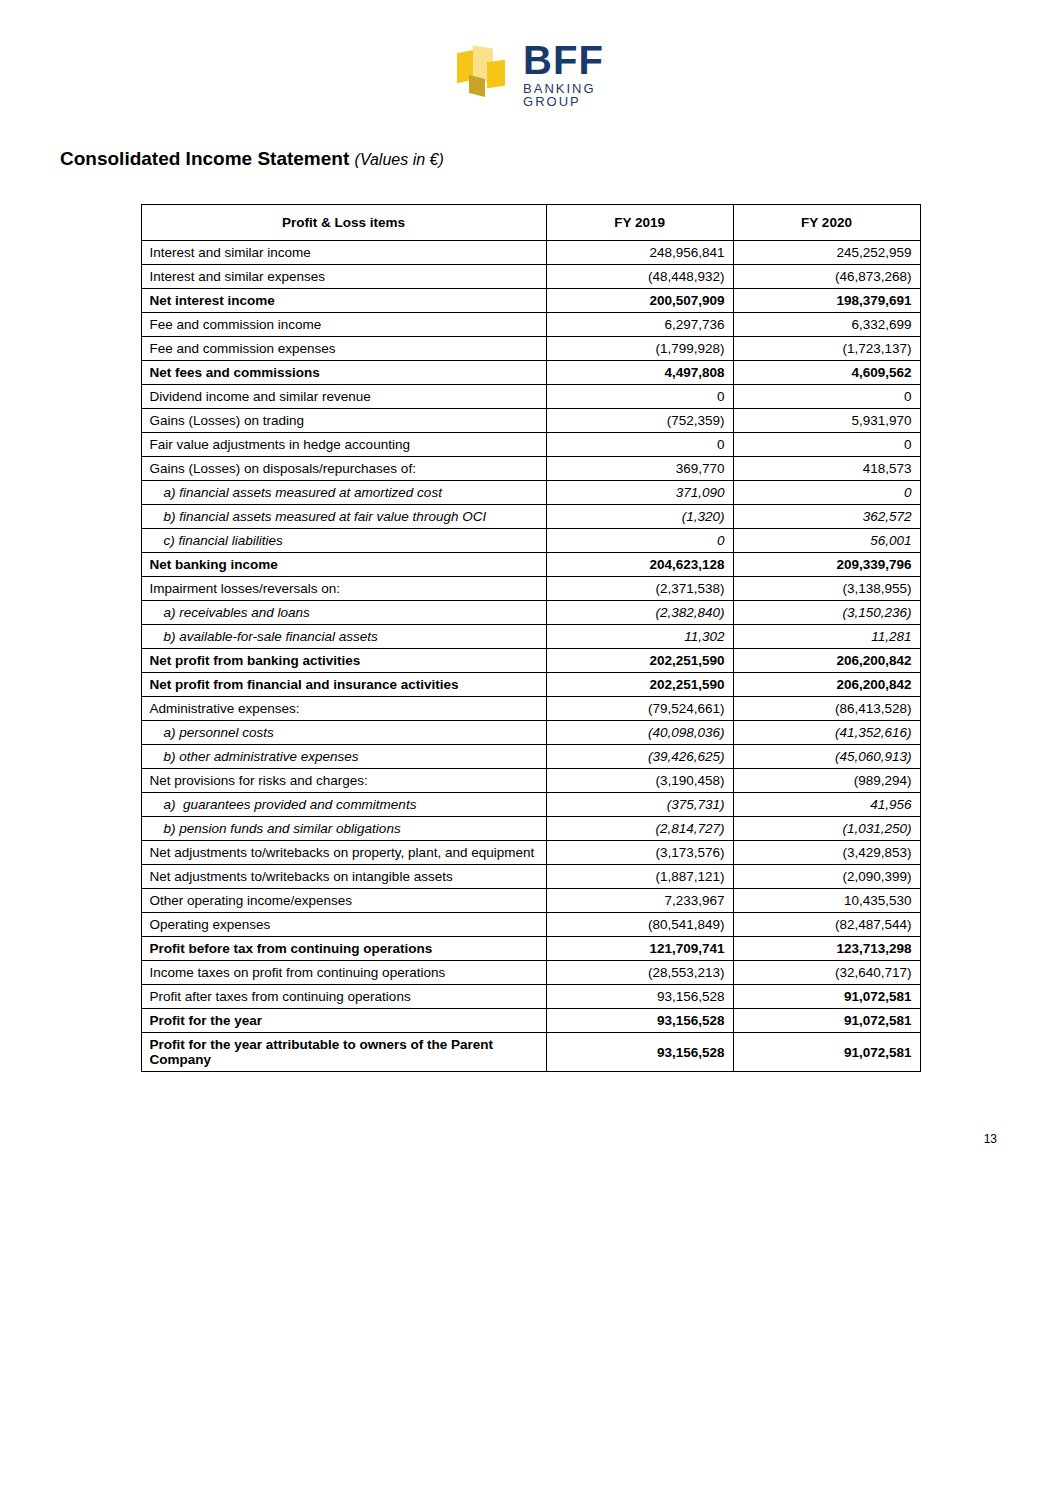BFF
BANKING
GROUP
Consolidated Income Statement (Values in €)
| Profit & Loss items | FY 2019 | FY 2020 |
| --- | --- | --- |
| Interest and similar income | 248,956,841 | 245,252,959 |
| Interest and similar expenses | (48,448,932) | (46,873,268) |
| Net interest income | 200,507,909 | 198,379,691 |
| Fee and commission income | 6,297,736 | 6,332,699 |
| Fee and commission expenses | (1,799,928) | (1,723,137) |
| Net fees and commissions | 4,497,808 | 4,609,562 |
| Dividend income and similar revenue | 0 | 0 |
| Gains (Losses) on trading | (752,359) | 5,931,970 |
| Fair value adjustments in hedge accounting | 0 | 0 |
| Gains (Losses) on disposals/repurchases of: | 369,770 | 418,573 |
| a) financial assets measured at amortized cost | 371,090 | 0 |
| b) financial assets measured at fair value through OCI | (1,320) | 362,572 |
| c) financial liabilities | 0 | 56,001 |
| Net banking income | 204,623,128 | 209,339,796 |
| Impairment losses/reversals on: | (2,371,538) | (3,138,955) |
| a) receivables and loans | (2,382,840) | (3,150,236) |
| b) available-for-sale financial assets | 11,302 | 11,281 |
| Net profit from banking activities | 202,251,590 | 206,200,842 |
| Net profit from financial and insurance activities | 202,251,590 | 206,200,842 |
| Administrative expenses: | (79,524,661) | (86,413,528) |
| a) personnel costs | (40,098,036) | (41,352,616) |
| b) other administrative expenses | (39,426,625) | (45,060,913) |
| Net provisions for risks and charges: | (3,190,458) | (989,294) |
| a) guarantees provided and commitments | (375,731) | 41,956 |
| b) pension funds and similar obligations | (2,814,727) | (1,031,250) |
| Net adjustments to/writebacks on property, plant, and equipment | (3,173,576) | (3,429,853) |
| Net adjustments to/writebacks on intangible assets | (1,887,121) | (2,090,399) |
| Other operating income/expenses | 7,233,967 | 10,435,530 |
| Operating expenses | (80,541,849) | (82,487,544) |
| Profit before tax from continuing operations | 121,709,741 | 123,713,298 |
| Income taxes on profit from continuing operations | (28,553,213) | (32,640,717) |
| Profit after taxes from continuing operations | 93,156,528 | 91,072,581 |
| Profit for the year | 93,156,528 | 91,072,581 |
| Profit for the year attributable to owners of the Parent Company | 93,156,528 | 91,072,581 |
13